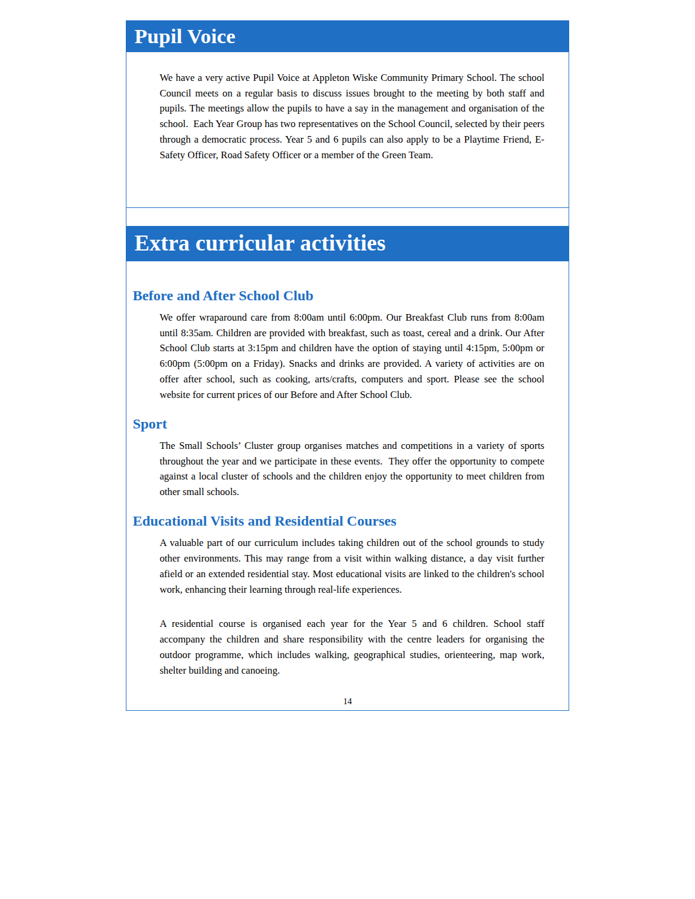Pupil Voice
We have a very active Pupil Voice at Appleton Wiske Community Primary School. The school Council meets on a regular basis to discuss issues brought to the meeting by both staff and pupils. The meetings allow the pupils to have a say in the management and organisation of the school. Each Year Group has two representatives on the School Council, selected by their peers through a democratic process. Year 5 and 6 pupils can also apply to be a Playtime Friend, E-Safety Officer, Road Safety Officer or a member of the Green Team.
Extra curricular activities
Before and After School Club
We offer wraparound care from 8:00am until 6:00pm. Our Breakfast Club runs from 8:00am until 8:35am. Children are provided with breakfast, such as toast, cereal and a drink. Our After School Club starts at 3:15pm and children have the option of staying until 4:15pm, 5:00pm or 6:00pm (5:00pm on a Friday). Snacks and drinks are provided. A variety of activities are on offer after school, such as cooking, arts/crafts, computers and sport. Please see the school website for current prices of our Before and After School Club.
Sport
The Small Schools’ Cluster group organises matches and competitions in a variety of sports throughout the year and we participate in these events. They offer the opportunity to compete against a local cluster of schools and the children enjoy the opportunity to meet children from other small schools.
Educational Visits and Residential Courses
A valuable part of our curriculum includes taking children out of the school grounds to study other environments. This may range from a visit within walking distance, a day visit further afield or an extended residential stay. Most educational visits are linked to the children's school work, enhancing their learning through real-life experiences.
A residential course is organised each year for the Year 5 and 6 children. School staff accompany the children and share responsibility with the centre leaders for organising the outdoor programme, which includes walking, geographical studies, orienteering, map work, shelter building and canoeing.
14